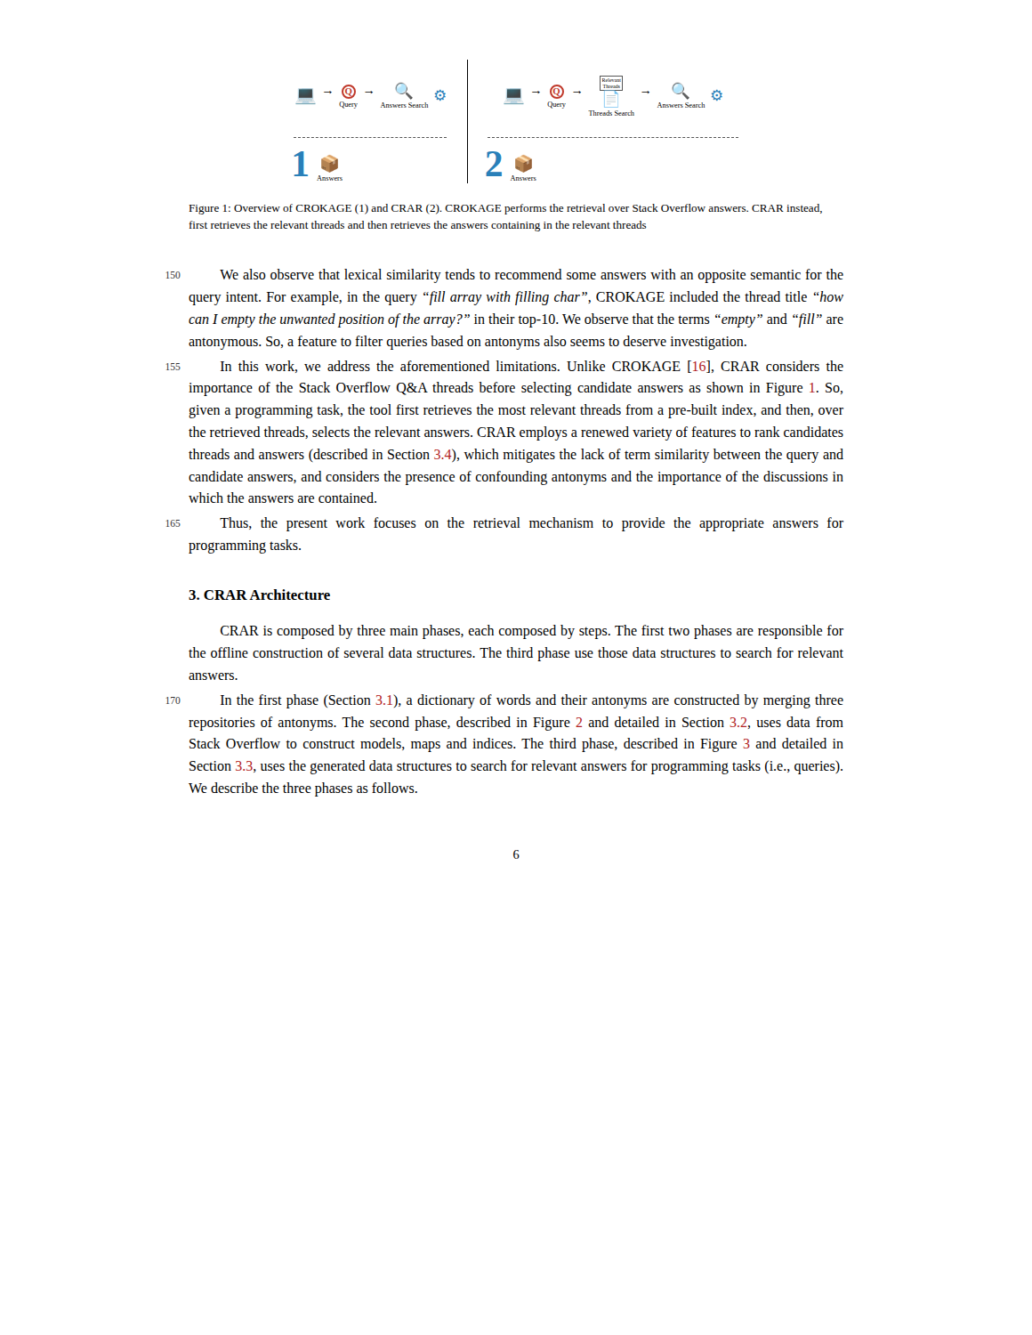💻
→
Q Query
→
🔍 Answers Search
⚙
1
📦 Answers
💻
→
Q Query
→
Relevant
Threads 📄 Threads Search
→
🔍 Answers Search
⚙
2
📦 Answers
Figure 1: Overview of CROKAGE (1) and CRAR (2). CROKAGE performs the retrieval over Stack Overflow answers. CRAR instead, first retrieves the relevant threads and then retrieves the answers containing in the relevant threads
We also observe that lexical similarity tends to recommend some answers with an opposite semantic for the query intent. For example, in the query “fill array with filling char”, CROKAGE included the thread title “how can I empty the unwanted position of the array?” in their top-10. We observe that the terms “empty” and “fill” are antonymous. So, a feature to filter queries based on antonyms also seems to deserve investigation. 150
In this work, we address the aforementioned limitations. Unlike CROKAGE [16], CRAR considers the importance of the Stack Overflow Q&A threads before selecting candidate answers as shown in Figure 1. So, given a programming task, the tool first retrieves the most relevant threads from a pre-built index, and then, over the retrieved threads, selects the relevant answers. CRAR employs a renewed variety of features to rank candidates threads and answers (described in Section 3.4), which mitigates the lack of term similarity between the query and candidate answers, and considers the presence of confounding antonyms and the importance of the discussions in which the answers are contained. 155
Thus, the present work focuses on the retrieval mechanism to provide the appropriate answers for programming tasks. 165
3. CRAR Architecture
CRAR is composed by three main phases, each composed by steps. The first two phases are responsible for the offline construction of several data structures. The third phase use those data structures to search for relevant answers.
In the first phase (Section 3.1), a dictionary of words and their antonyms are constructed by merging three repositories of antonyms. The second phase, described in Figure 2 and detailed in Section 3.2, uses data from Stack Overflow to construct models, maps and indices. The third phase, described in Figure 3 and detailed in Section 3.3, uses the generated data structures to search for relevant answers for programming tasks (i.e., queries). We describe the three phases as follows. 170
6